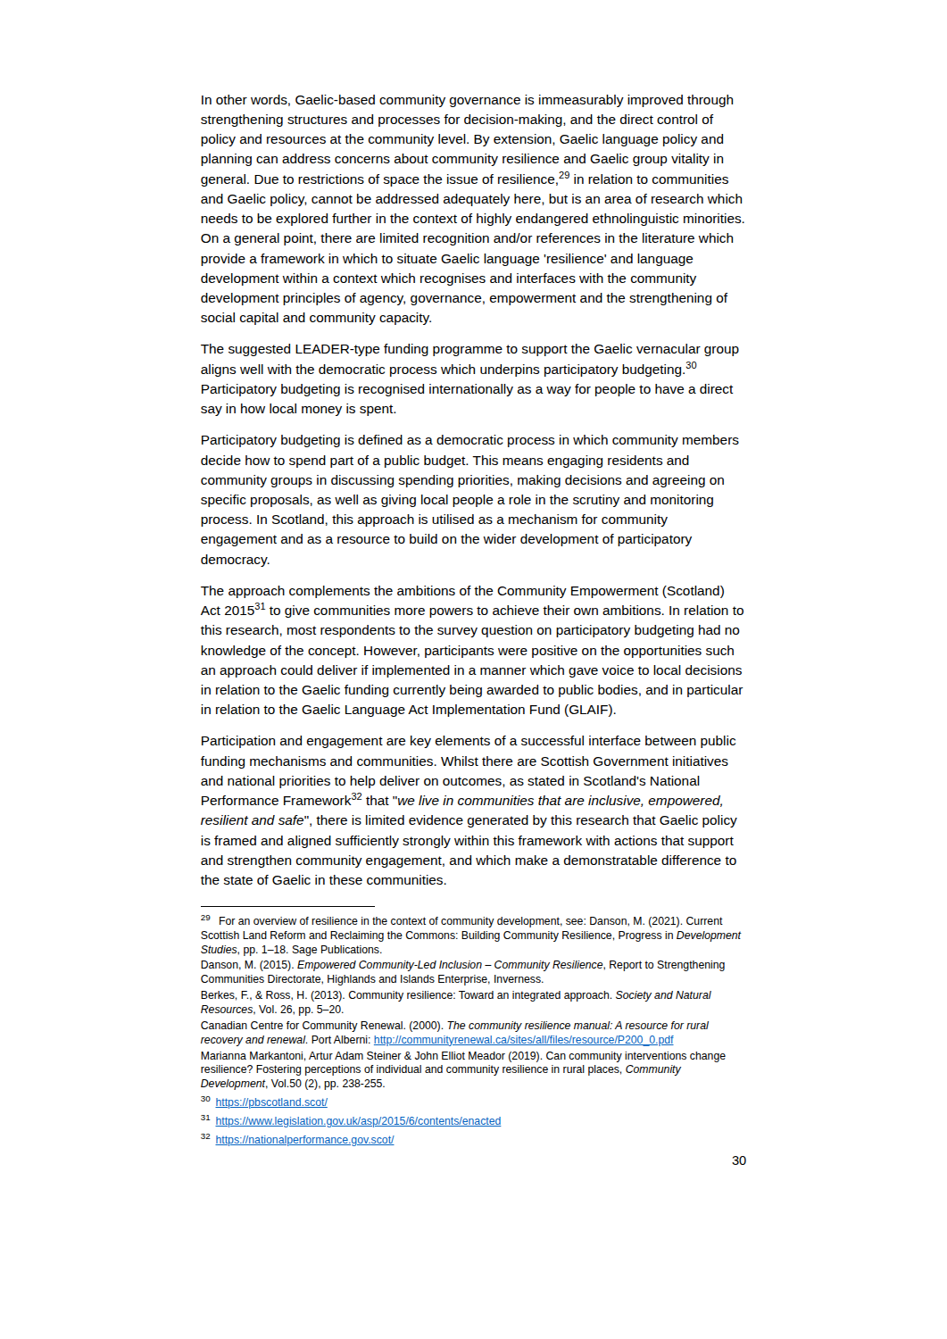In other words, Gaelic-based community governance is immeasurably improved through strengthening structures and processes for decision-making, and the direct control of policy and resources at the community level. By extension, Gaelic language policy and planning can address concerns about community resilience and Gaelic group vitality in general. Due to restrictions of space the issue of resilience,29 in relation to communities and Gaelic policy, cannot be addressed adequately here, but is an area of research which needs to be explored further in the context of highly endangered ethnolinguistic minorities. On a general point, there are limited recognition and/or references in the literature which provide a framework in which to situate Gaelic language 'resilience' and language development within a context which recognises and interfaces with the community development principles of agency, governance, empowerment and the strengthening of social capital and community capacity.
The suggested LEADER-type funding programme to support the Gaelic vernacular group aligns well with the democratic process which underpins participatory budgeting.30 Participatory budgeting is recognised internationally as a way for people to have a direct say in how local money is spent.
Participatory budgeting is defined as a democratic process in which community members decide how to spend part of a public budget. This means engaging residents and community groups in discussing spending priorities, making decisions and agreeing on specific proposals, as well as giving local people a role in the scrutiny and monitoring process. In Scotland, this approach is utilised as a mechanism for community engagement and as a resource to build on the wider development of participatory democracy.
The approach complements the ambitions of the Community Empowerment (Scotland) Act 201531 to give communities more powers to achieve their own ambitions. In relation to this research, most respondents to the survey question on participatory budgeting had no knowledge of the concept. However, participants were positive on the opportunities such an approach could deliver if implemented in a manner which gave voice to local decisions in relation to the Gaelic funding currently being awarded to public bodies, and in particular in relation to the Gaelic Language Act Implementation Fund (GLAIF).
Participation and engagement are key elements of a successful interface between public funding mechanisms and communities. Whilst there are Scottish Government initiatives and national priorities to help deliver on outcomes, as stated in Scotland's National Performance Framework32 that "we live in communities that are inclusive, empowered, resilient and safe", there is limited evidence generated by this research that Gaelic policy is framed and aligned sufficiently strongly within this framework with actions that support and strengthen community engagement, and which make a demonstratable difference to the state of Gaelic in these communities.
29 For an overview of resilience in the context of community development, see: Danson, M. (2021). Current Scottish Land Reform and Reclaiming the Commons: Building Community Resilience, Progress in Development Studies, pp. 1–18. Sage Publications.
Danson, M. (2015). Empowered Community-Led Inclusion – Community Resilience, Report to Strengthening Communities Directorate, Highlands and Islands Enterprise, Inverness.
Berkes, F., & Ross, H. (2013). Community resilience: Toward an integrated approach. Society and Natural Resources, Vol. 26, pp. 5–20.
Canadian Centre for Community Renewal. (2000). The community resilience manual: A resource for rural recovery and renewal. Port Alberni: http://communityrenewal.ca/sites/all/files/resource/P200_0.pdf
Marianna Markantoni, Artur Adam Steiner & John Elliot Meador (2019). Can community interventions change resilience? Fostering perceptions of individual and community resilience in rural places, Community Development, Vol.50 (2), pp. 238-255.
30 https://pbscotland.scot/
31 https://www.legislation.gov.uk/asp/2015/6/contents/enacted
32 https://nationalperformance.gov.scot/
30